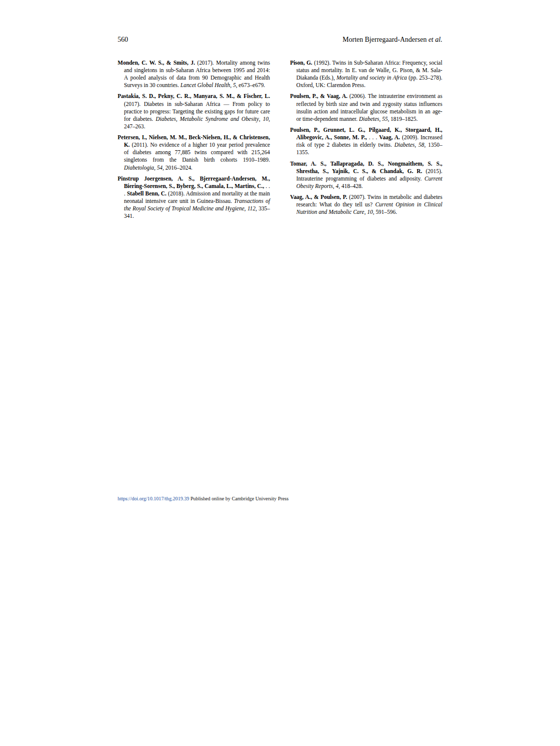560
Morten Bjerregaard-Andersen et al.
Monden, C. W. S., & Smits, J. (2017). Mortality among twins and singletons in sub-Saharan Africa between 1995 and 2014: A pooled analysis of data from 90 Demographic and Health Surveys in 30 countries. Lancet Global Health, 5, e673–e679.
Pastakia, S. D., Pekny, C. R., Manyara, S. M., & Fischer, L. (2017). Diabetes in sub-Saharan Africa — From policy to practice to progress: Targeting the existing gaps for future care for diabetes. Diabetes, Metabolic Syndrome and Obesity, 10, 247–263.
Petersen, I., Nielsen, M. M., Beck-Nielsen, H., & Christensen, K. (2011). No evidence of a higher 10 year period prevalence of diabetes among 77,885 twins compared with 215,264 singletons from the Danish birth cohorts 1910–1989. Diabetologia, 54, 2016–2024.
Pinstrup Joergensen, A. S., Bjerregaard-Andersen, M., Biering-Sorensen, S., Byberg, S., Camala, L., Martins, C., . . . Stabell Benn, C. (2018). Admission and mortality at the main neonatal intensive care unit in Guinea-Bissau. Transactions of the Royal Society of Tropical Medicine and Hygiene, 112, 335–341.
Pison, G. (1992). Twins in Sub-Saharan Africa: Frequency, social status and mortality. In E. van de Walle, G. Pison, & M. Sala-Diakanda (Eds.), Mortality and society in Africa (pp. 253–278). Oxford, UK: Clarendon Press.
Poulsen, P., & Vaag, A. (2006). The intrauterine environment as reflected by birth size and twin and zygosity status influences insulin action and intracellular glucose metabolism in an age- or time-dependent manner. Diabetes, 55, 1819–1825.
Poulsen, P., Grunnet, L. G., Pilgaard, K., Storgaard, H., Alibegovic, A., Sonne, M. P., . . . Vaag, A. (2009). Increased risk of type 2 diabetes in elderly twins. Diabetes, 58, 1350–1355.
Tomar, A. S., Tallapragada, D. S., Nongmaithem, S. S., Shrestha, S., Yajnik, C. S., & Chandak, G. R. (2015). Intrauterine programming of diabetes and adiposity. Current Obesity Reports, 4, 418–428.
Vaag, A., & Poulsen, P. (2007). Twins in metabolic and diabetes research: What do they tell us? Current Opinion in Clinical Nutrition and Metabolic Care, 10, 591–596.
https://doi.org/10.1017/thg.2019.39 Published online by Cambridge University Press